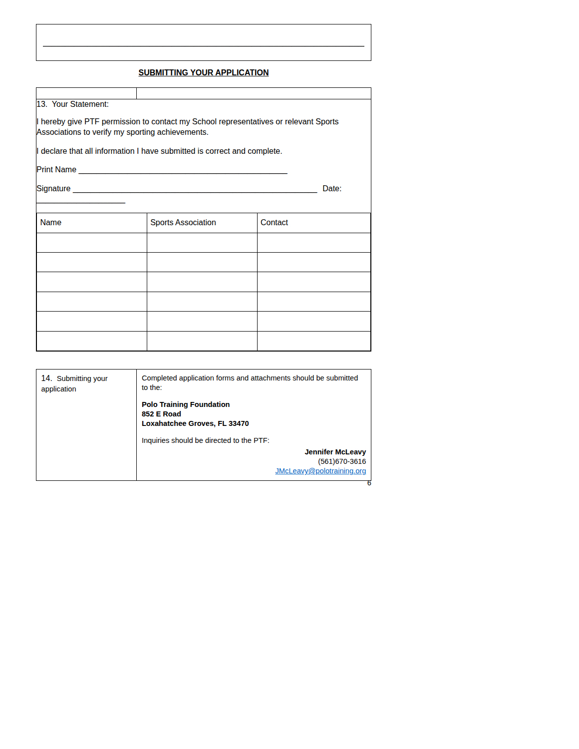_______________________________________________________________________________________
SUBMITTING YOUR APPLICATION
| 13. Your Statement: I hereby give PTF permission to contact my School representatives or relevant Sports Associations to verify my sporting achievements. I declare that all information I have submitted is correct and complete. Print Name _______________________________________________ Signature _______________________________________________________ Date: ____________________ / Name / Sports Association / Contact / / --- / --- / --- / |
| 14. Submitting your application | Completed application forms and attachments should be submitted to the: Polo Training Foundation 852 E Road Loxahatchee Groves, FL 33470 Inquiries should be directed to the PTF: Jennifer McLeavy (561)670-3616 JMcLeavy@polotraining.org |
6